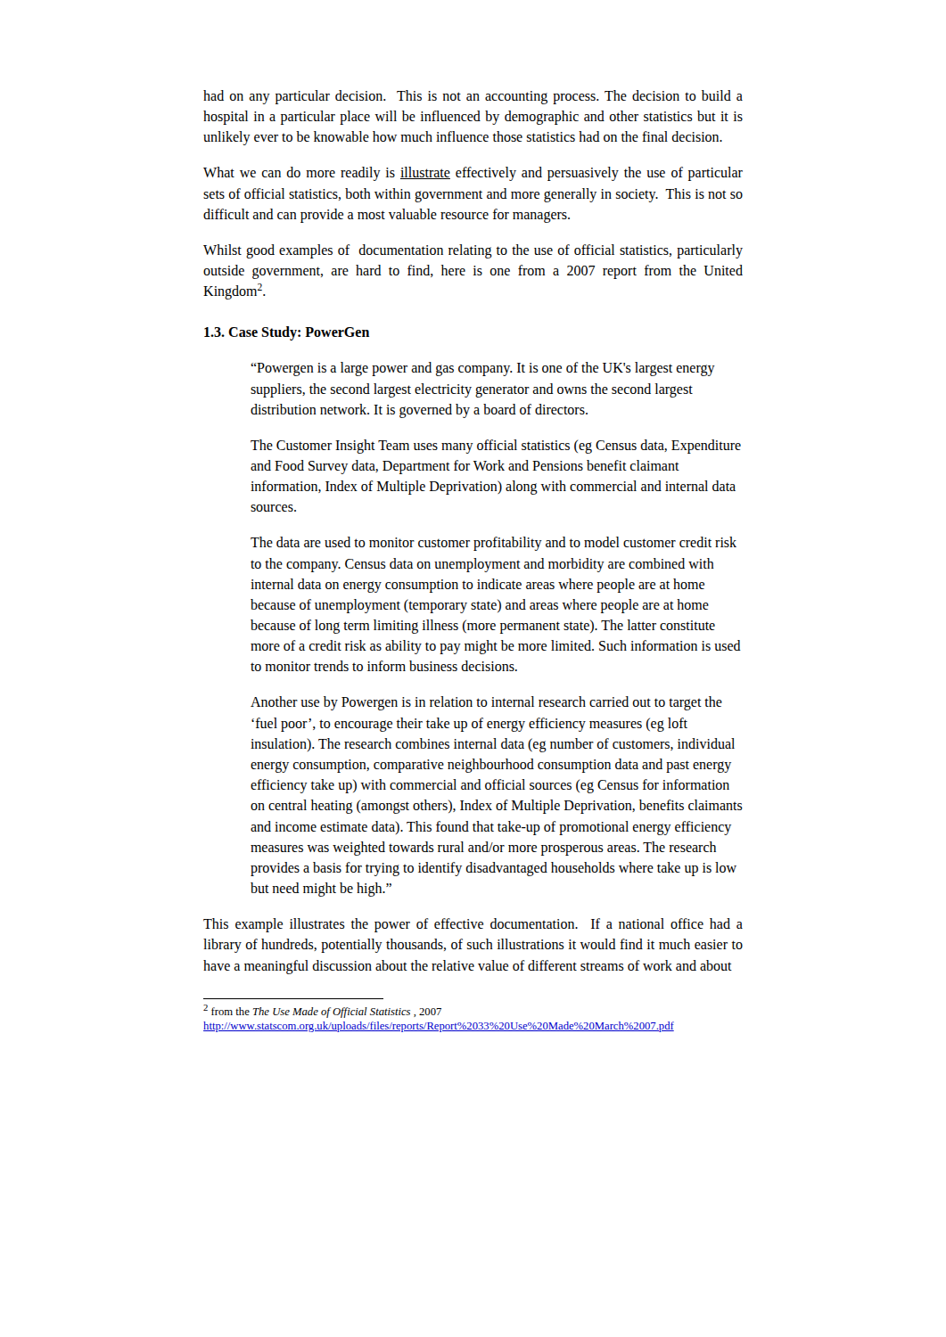had on any particular decision. This is not an accounting process. The decision to build a hospital in a particular place will be influenced by demographic and other statistics but it is unlikely ever to be knowable how much influence those statistics had on the final decision.
What we can do more readily is illustrate effectively and persuasively the use of particular sets of official statistics, both within government and more generally in society. This is not so difficult and can provide a most valuable resource for managers.
Whilst good examples of documentation relating to the use of official statistics, particularly outside government, are hard to find, here is one from a 2007 report from the United Kingdom2.
1.3. Case Study: PowerGen
“Powergen is a large power and gas company. It is one of the UK's largest energy suppliers, the second largest electricity generator and owns the second largest distribution network. It is governed by a board of directors.
The Customer Insight Team uses many official statistics (eg Census data, Expenditure and Food Survey data, Department for Work and Pensions benefit claimant information, Index of Multiple Deprivation) along with commercial and internal data sources.
The data are used to monitor customer profitability and to model customer credit risk to the company. Census data on unemployment and morbidity are combined with internal data on energy consumption to indicate areas where people are at home because of unemployment (temporary state) and areas where people are at home because of long term limiting illness (more permanent state). The latter constitute more of a credit risk as ability to pay might be more limited. Such information is used to monitor trends to inform business decisions.
Another use by Powergen is in relation to internal research carried out to target the ‘fuel poor’, to encourage their take up of energy efficiency measures (eg loft insulation). The research combines internal data (eg number of customers, individual energy consumption, comparative neighbourhood consumption data and past energy efficiency take up) with commercial and official sources (eg Census for information on central heating (amongst others), Index of Multiple Deprivation, benefits claimants and income estimate data). This found that take-up of promotional energy efficiency measures was weighted towards rural and/or more prosperous areas. The research provides a basis for trying to identify disadvantaged households where take up is low but need might be high.”
This example illustrates the power of effective documentation. If a national office had a library of hundreds, potentially thousands, of such illustrations it would find it much easier to have a meaningful discussion about the relative value of different streams of work and about
2 from the The Use Made of Official Statistics , 2007
http://www.statscom.org.uk/uploads/files/reports/Report%2033%20Use%20Made%20March%2007.pdf